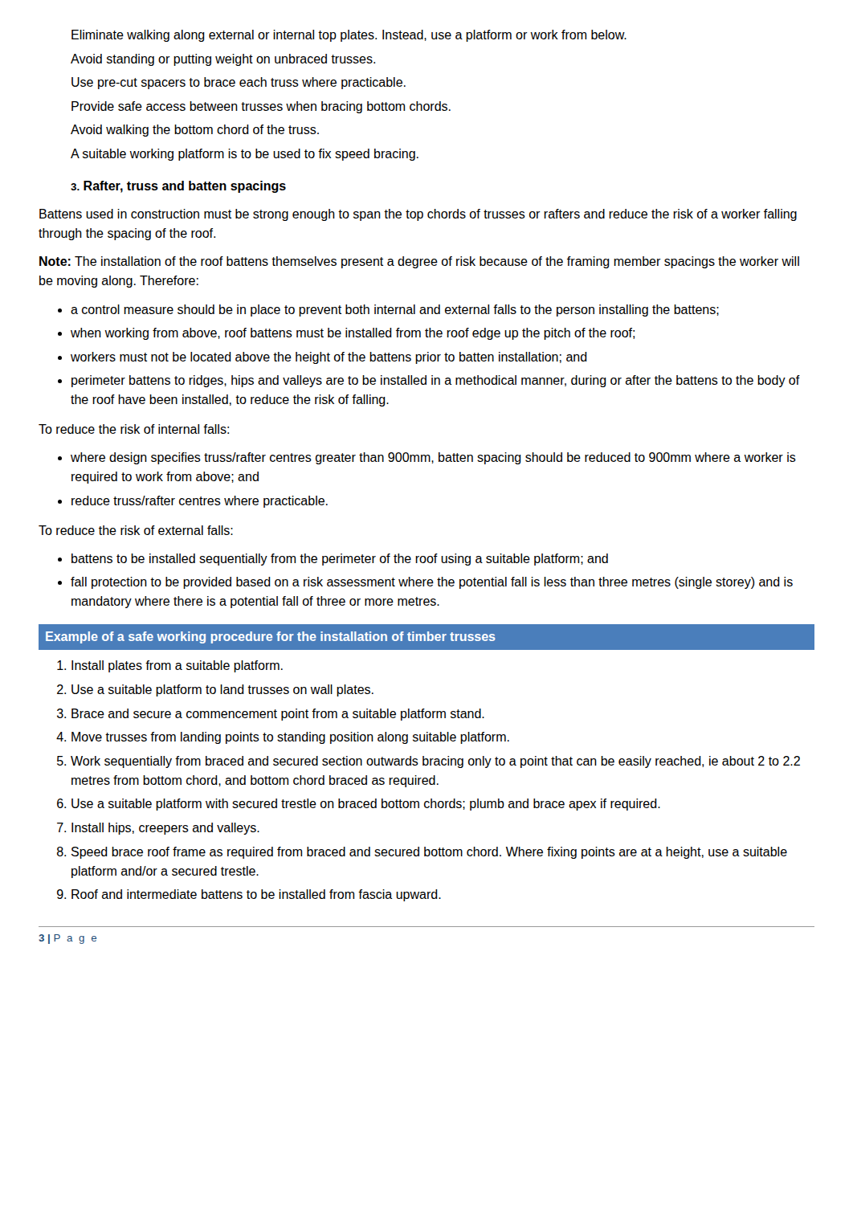Eliminate walking along external or internal top plates. Instead, use a platform or work from below.
Avoid standing or putting weight on unbraced trusses.
Use pre-cut spacers to brace each truss where practicable.
Provide safe access between trusses when bracing bottom chords.
Avoid walking the bottom chord of the truss.
A suitable working platform is to be used to fix speed bracing.
3. Rafter, truss and batten spacings
Battens used in construction must be strong enough to span the top chords of trusses or rafters and reduce the risk of a worker falling through the spacing of the roof.
Note: The installation of the roof battens themselves present a degree of risk because of the framing member spacings the worker will be moving along. Therefore:
a control measure should be in place to prevent both internal and external falls to the person installing the battens;
when working from above, roof battens must be installed from the roof edge up the pitch of the roof;
workers must not be located above the height of the battens prior to batten installation; and
perimeter battens to ridges, hips and valleys are to be installed in a methodical manner, during or after the battens to the body of the roof have been installed, to reduce the risk of falling.
To reduce the risk of internal falls:
where design specifies truss/rafter centres greater than 900mm, batten spacing should be reduced to 900mm where a worker is required to work from above; and
reduce truss/rafter centres where practicable.
To reduce the risk of external falls:
battens to be installed sequentially from the perimeter of the roof using a suitable platform; and
fall protection to be provided based on a risk assessment where the potential fall is less than three metres (single storey) and is mandatory where there is a potential fall of three or more metres.
Example of a safe working procedure for the installation of timber trusses
Install plates from a suitable platform.
Use a suitable platform to land trusses on wall plates.
Brace and secure a commencement point from a suitable platform stand.
Move trusses from landing points to standing position along suitable platform.
Work sequentially from braced and secured section outwards bracing only to a point that can be easily reached, ie about 2 to 2.2 metres from bottom chord, and bottom chord braced as required.
Use a suitable platform with secured trestle on braced bottom chords; plumb and brace apex if required.
Install hips, creepers and valleys.
Speed brace roof frame as required from braced and secured bottom chord. Where fixing points are at a height, use a suitable platform and/or a secured trestle.
Roof and intermediate battens to be installed from fascia upward.
3 | P a g e